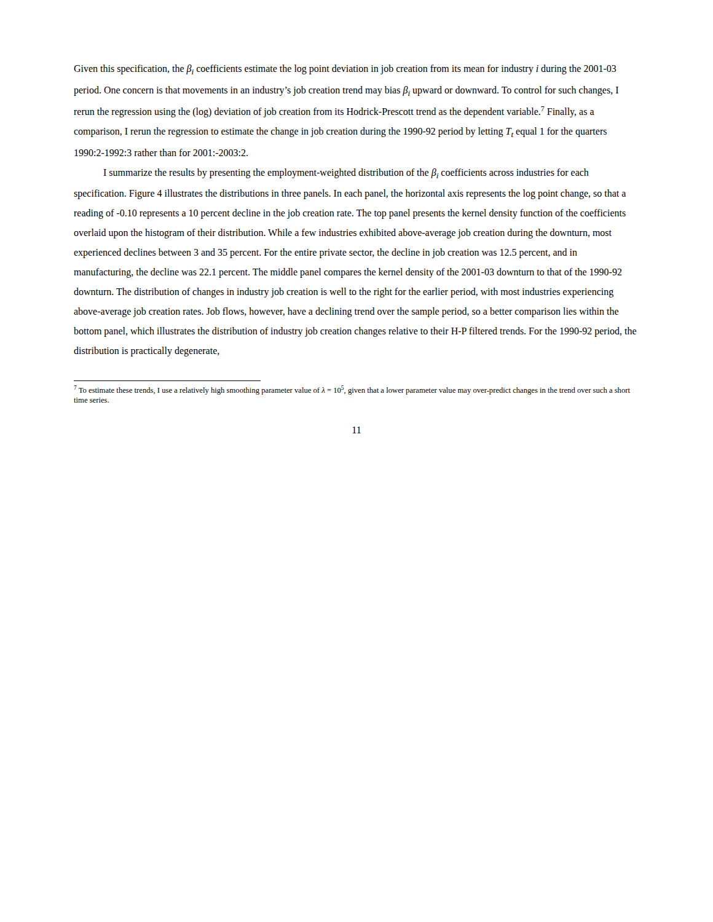Given this specification, the βi coefficients estimate the log point deviation in job creation from its mean for industry i during the 2001-03 period. One concern is that movements in an industry’s job creation trend may bias βi upward or downward. To control for such changes, I rerun the regression using the (log) deviation of job creation from its Hodrick-Prescott trend as the dependent variable.7 Finally, as a comparison, I rerun the regression to estimate the change in job creation during the 1990-92 period by letting Tt equal 1 for the quarters 1990:2-1992:3 rather than for 2001:-2003:2.
I summarize the results by presenting the employment-weighted distribution of the βi coefficients across industries for each specification. Figure 4 illustrates the distributions in three panels. In each panel, the horizontal axis represents the log point change, so that a reading of -0.10 represents a 10 percent decline in the job creation rate. The top panel presents the kernel density function of the coefficients overlaid upon the histogram of their distribution. While a few industries exhibited above-average job creation during the downturn, most experienced declines between 3 and 35 percent. For the entire private sector, the decline in job creation was 12.5 percent, and in manufacturing, the decline was 22.1 percent. The middle panel compares the kernel density of the 2001-03 downturn to that of the 1990-92 downturn. The distribution of changes in industry job creation is well to the right for the earlier period, with most industries experiencing above-average job creation rates. Job flows, however, have a declining trend over the sample period, so a better comparison lies within the bottom panel, which illustrates the distribution of industry job creation changes relative to their H-P filtered trends. For the 1990-92 period, the distribution is practically degenerate,
7 To estimate these trends, I use a relatively high smoothing parameter value of λ = 105, given that a lower parameter value may over-predict changes in the trend over such a short time series.
11